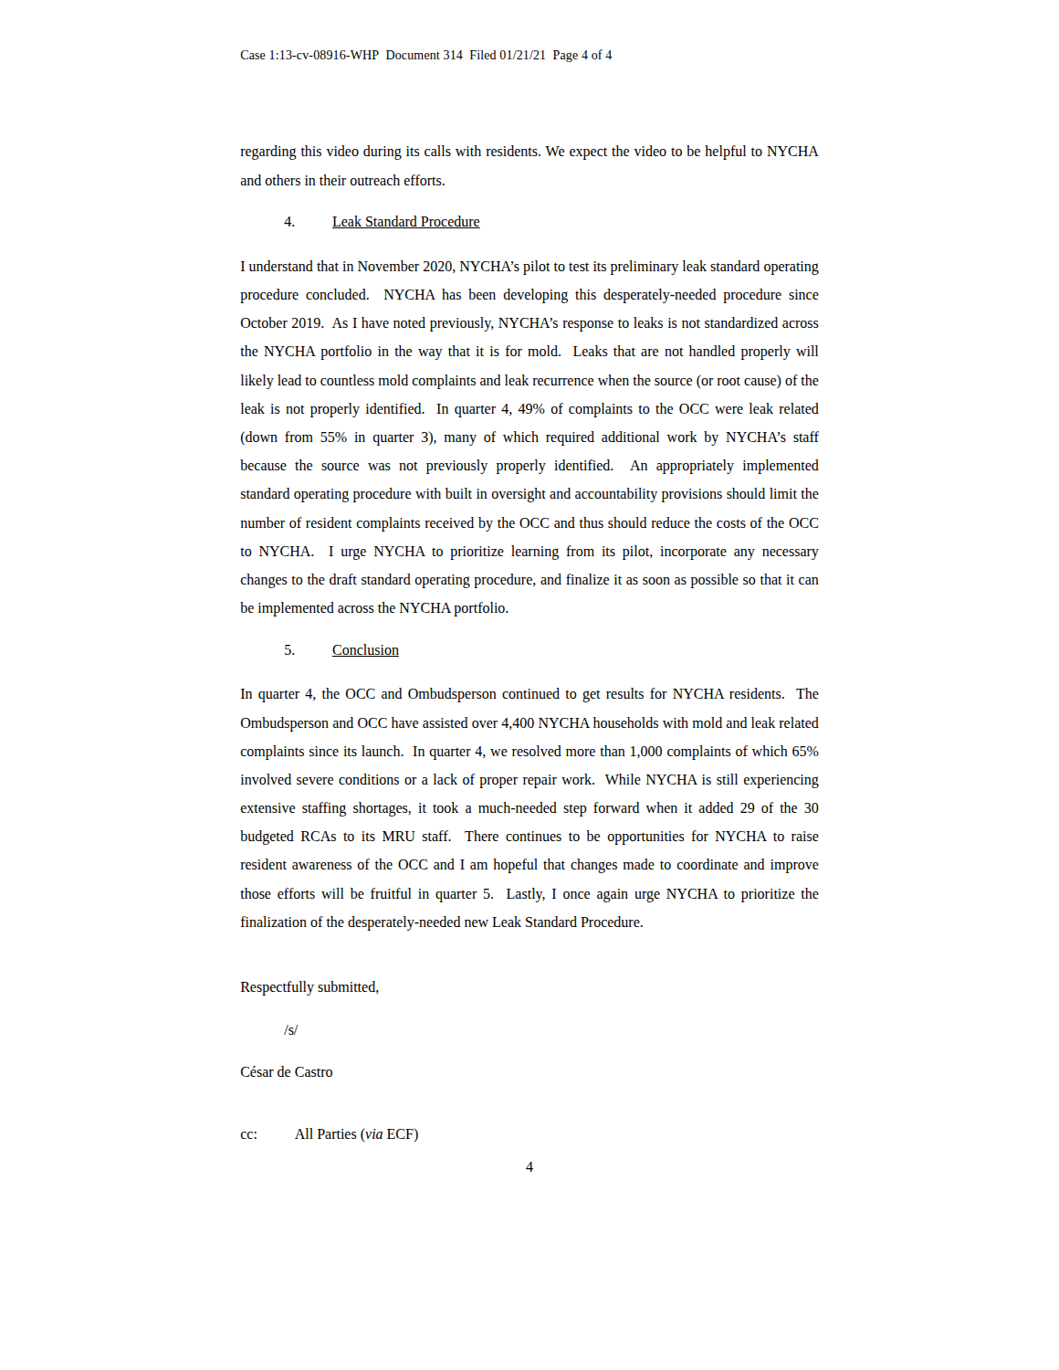Case 1:13-cv-08916-WHP Document 314 Filed 01/21/21 Page 4 of 4
regarding this video during its calls with residents. We expect the video to be helpful to NYCHA and others in their outreach efforts.
4. Leak Standard Procedure
I understand that in November 2020, NYCHA’s pilot to test its preliminary leak standard operating procedure concluded. NYCHA has been developing this desperately-needed procedure since October 2019. As I have noted previously, NYCHA’s response to leaks is not standardized across the NYCHA portfolio in the way that it is for mold. Leaks that are not handled properly will likely lead to countless mold complaints and leak recurrence when the source (or root cause) of the leak is not properly identified. In quarter 4, 49% of complaints to the OCC were leak related (down from 55% in quarter 3), many of which required additional work by NYCHA’s staff because the source was not previously properly identified. An appropriately implemented standard operating procedure with built in oversight and accountability provisions should limit the number of resident complaints received by the OCC and thus should reduce the costs of the OCC to NYCHA. I urge NYCHA to prioritize learning from its pilot, incorporate any necessary changes to the draft standard operating procedure, and finalize it as soon as possible so that it can be implemented across the NYCHA portfolio.
5. Conclusion
In quarter 4, the OCC and Ombudsperson continued to get results for NYCHA residents. The Ombudsperson and OCC have assisted over 4,400 NYCHA households with mold and leak related complaints since its launch. In quarter 4, we resolved more than 1,000 complaints of which 65% involved severe conditions or a lack of proper repair work. While NYCHA is still experiencing extensive staffing shortages, it took a much-needed step forward when it added 29 of the 30 budgeted RCAs to its MRU staff. There continues to be opportunities for NYCHA to raise resident awareness of the OCC and I am hopeful that changes made to coordinate and improve those efforts will be fruitful in quarter 5. Lastly, I once again urge NYCHA to prioritize the finalization of the desperately-needed new Leak Standard Procedure.
Respectfully submitted,
/s/
César de Castro
cc: All Parties (via ECF)
4